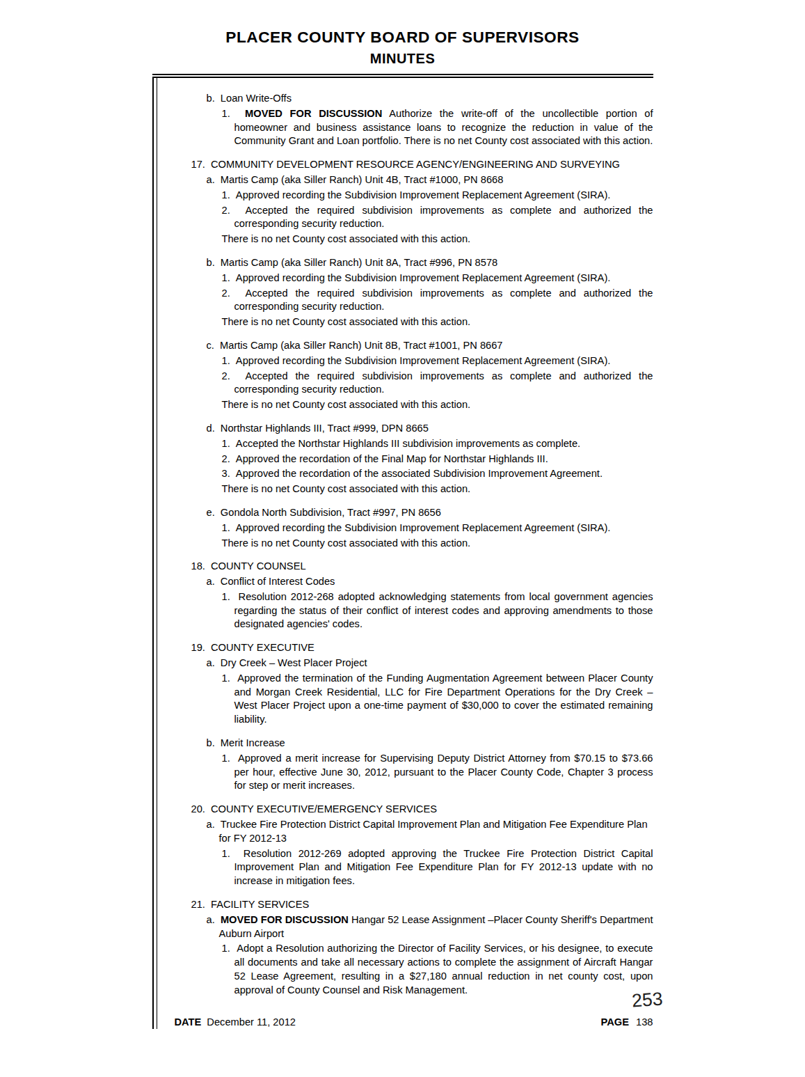PLACER COUNTY BOARD OF SUPERVISORS
MINUTES
b. Loan Write-Offs
1. MOVED FOR DISCUSSION Authorize the write-off of the uncollectible portion of homeowner and business assistance loans to recognize the reduction in value of the Community Grant and Loan portfolio. There is no net County cost associated with this action.
17. COMMUNITY DEVELOPMENT RESOURCE AGENCY/ENGINEERING AND SURVEYING
a. Martis Camp (aka Siller Ranch) Unit 4B, Tract #1000, PN 8668
1. Approved recording the Subdivision Improvement Replacement Agreement (SIRA).
2. Accepted the required subdivision improvements as complete and authorized the corresponding security reduction.
There is no net County cost associated with this action.
b. Martis Camp (aka Siller Ranch) Unit 8A, Tract #996, PN 8578
1. Approved recording the Subdivision Improvement Replacement Agreement (SIRA).
2. Accepted the required subdivision improvements as complete and authorized the corresponding security reduction.
There is no net County cost associated with this action.
c. Martis Camp (aka Siller Ranch) Unit 8B, Tract #1001, PN 8667
1. Approved recording the Subdivision Improvement Replacement Agreement (SIRA).
2. Accepted the required subdivision improvements as complete and authorized the corresponding security reduction.
There is no net County cost associated with this action.
d. Northstar Highlands III, Tract #999, DPN 8665
1. Accepted the Northstar Highlands III subdivision improvements as complete.
2. Approved the recordation of the Final Map for Northstar Highlands III.
3. Approved the recordation of the associated Subdivision Improvement Agreement.
There is no net County cost associated with this action.
e. Gondola North Subdivision, Tract #997, PN 8656
1. Approved recording the Subdivision Improvement Replacement Agreement (SIRA).
There is no net County cost associated with this action.
18. COUNTY COUNSEL
a. Conflict of Interest Codes
1. Resolution 2012-268 adopted acknowledging statements from local government agencies regarding the status of their conflict of interest codes and approving amendments to those designated agencies' codes.
19. COUNTY EXECUTIVE
a. Dry Creek – West Placer Project
1. Approved the termination of the Funding Augmentation Agreement between Placer County and Morgan Creek Residential, LLC for Fire Department Operations for the Dry Creek – West Placer Project upon a one-time payment of $30,000 to cover the estimated remaining liability.
b. Merit Increase
1. Approved a merit increase for Supervising Deputy District Attorney from $70.15 to $73.66 per hour, effective June 30, 2012, pursuant to the Placer County Code, Chapter 3 process for step or merit increases.
20. COUNTY EXECUTIVE/EMERGENCY SERVICES
a. Truckee Fire Protection District Capital Improvement Plan and Mitigation Fee Expenditure Plan for FY 2012-13
1. Resolution 2012-269 adopted approving the Truckee Fire Protection District Capital Improvement Plan and Mitigation Fee Expenditure Plan for FY 2012-13 update with no increase in mitigation fees.
21. FACILITY SERVICES
a. MOVED FOR DISCUSSION Hangar 52 Lease Assignment –Placer County Sheriff's Department Auburn Airport
1. Adopt a Resolution authorizing the Director of Facility Services, or his designee, to execute all documents and take all necessary actions to complete the assignment of Aircraft Hangar 52 Lease Agreement, resulting in a $27,180 annual reduction in net county cost, upon approval of County Counsel and Risk Management.
DATEDecember 11, 2012
PAGE138
253